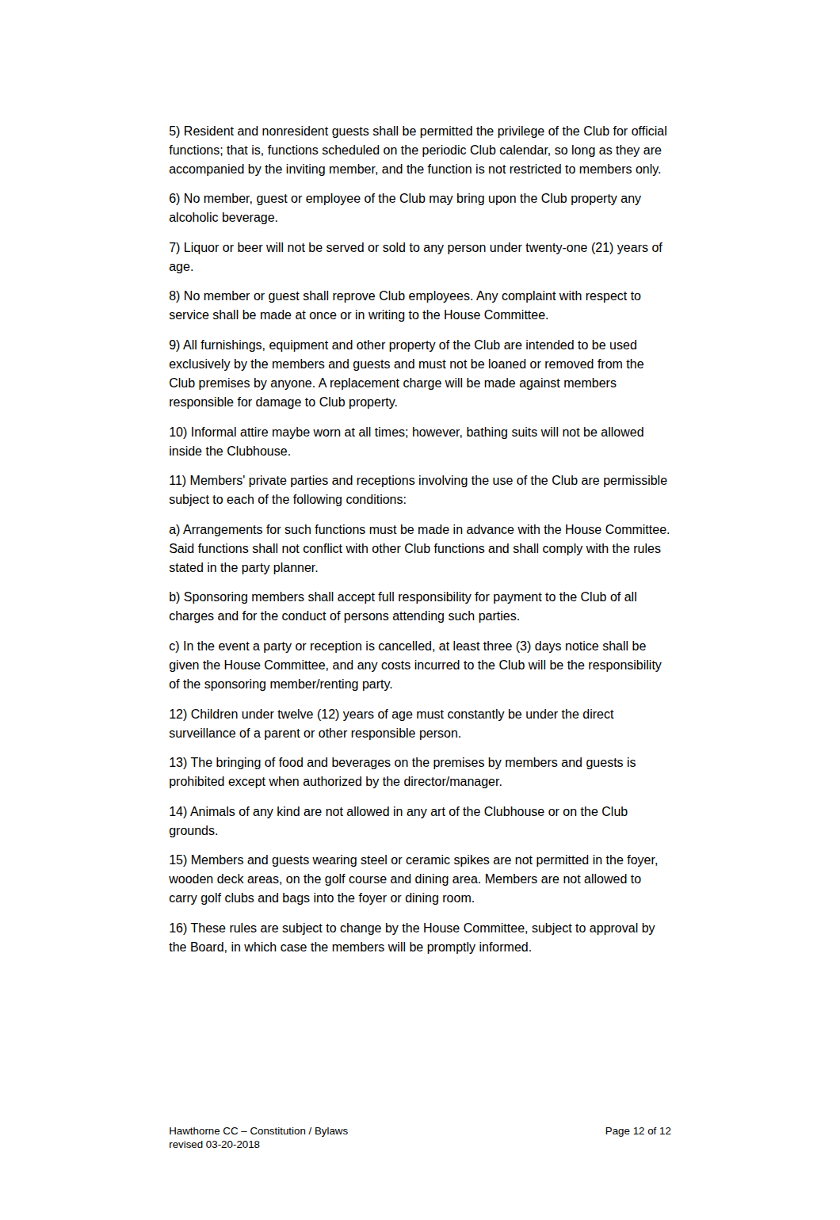5) Resident and nonresident guests shall be permitted the privilege of the Club for official functions; that is, functions scheduled on the periodic Club calendar, so long as they are accompanied by the inviting member, and the function is not restricted to members only.
6) No member, guest or employee of the Club may bring upon the Club property any alcoholic beverage.
7) Liquor or beer will not be served or sold to any person under twenty-one (21) years of age.
8) No member or guest shall reprove Club employees. Any complaint with respect to service shall be made at once or in writing to the House Committee.
9) All furnishings, equipment and other property of the Club are intended to be used exclusively by the members and guests and must not be loaned or removed from the Club premises by anyone. A replacement charge will be made against members responsible for damage to Club property.
10) Informal attire maybe worn at all times; however, bathing suits will not be allowed inside the Clubhouse.
11) Members' private parties and receptions involving the use of the Club are permissible subject to each of the following conditions:
a) Arrangements for such functions must be made in advance with the House Committee. Said functions shall not conflict with other Club functions and shall comply with the rules stated in the party planner.
b) Sponsoring members shall accept full responsibility for payment to the Club of all charges and for the conduct of persons attending such parties.
c) In the event a party or reception is cancelled, at least three (3) days notice shall be given the House Committee, and any costs incurred to the Club will be the responsibility of the sponsoring member/renting party.
12) Children under twelve (12) years of age must constantly be under the direct surveillance of a parent or other responsible person.
13) The bringing of food and beverages on the premises by members and guests is prohibited except when authorized by the director/manager.
14) Animals of any kind are not allowed in any art of the Clubhouse or on the Club grounds.
15) Members and guests wearing steel or ceramic spikes are not permitted in the foyer, wooden deck areas, on the golf course and dining area. Members are not allowed to carry golf clubs and bags into the foyer or dining room.
16) These rules are subject to change by the House Committee, subject to approval by the Board, in which case the members will be promptly informed.
Hawthorne CC – Constitution / Bylaws
revised 03-20-2018
Page 12 of 12